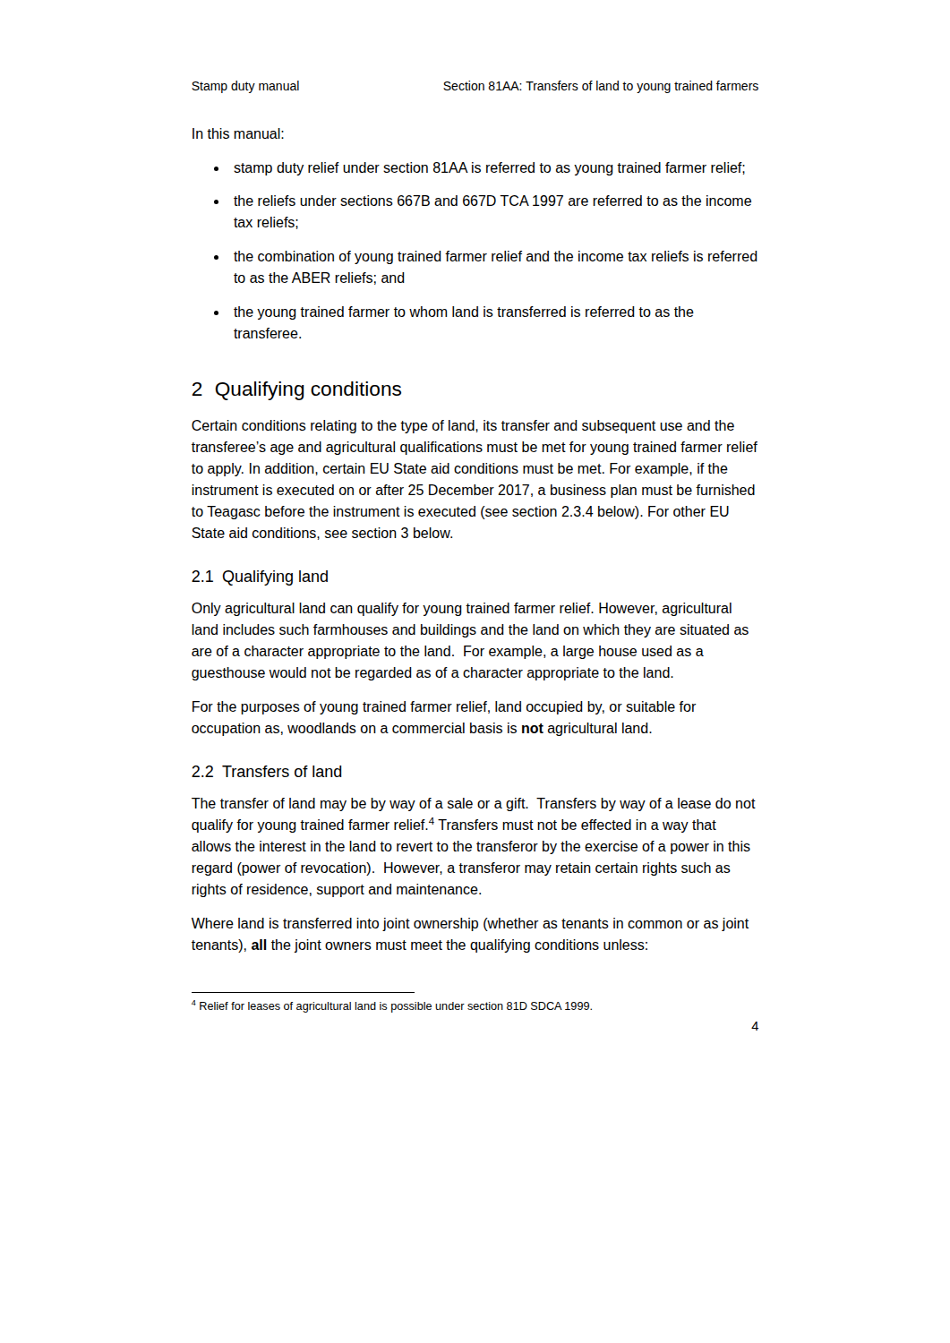Stamp duty manual
Section 81AA: Transfers of land to young trained farmers
In this manual:
stamp duty relief under section 81AA is referred to as young trained farmer relief;
the reliefs under sections 667B and 667D TCA 1997 are referred to as the income tax reliefs;
the combination of young trained farmer relief and the income tax reliefs is referred to as the ABER reliefs; and
the young trained farmer to whom land is transferred is referred to as the transferee.
2 Qualifying conditions
Certain conditions relating to the type of land, its transfer and subsequent use and the transferee’s age and agricultural qualifications must be met for young trained farmer relief to apply. In addition, certain EU State aid conditions must be met. For example, if the instrument is executed on or after 25 December 2017, a business plan must be furnished to Teagasc before the instrument is executed (see section 2.3.4 below). For other EU State aid conditions, see section 3 below.
2.1 Qualifying land
Only agricultural land can qualify for young trained farmer relief. However, agricultural land includes such farmhouses and buildings and the land on which they are situated as are of a character appropriate to the land. For example, a large house used as a guesthouse would not be regarded as of a character appropriate to the land.
For the purposes of young trained farmer relief, land occupied by, or suitable for occupation as, woodlands on a commercial basis is not agricultural land.
2.2 Transfers of land
The transfer of land may be by way of a sale or a gift. Transfers by way of a lease do not qualify for young trained farmer relief.4 Transfers must not be effected in a way that allows the interest in the land to revert to the transferor by the exercise of a power in this regard (power of revocation). However, a transferor may retain certain rights such as rights of residence, support and maintenance.
Where land is transferred into joint ownership (whether as tenants in common or as joint tenants), all the joint owners must meet the qualifying conditions unless:
4 Relief for leases of agricultural land is possible under section 81D SDCA 1999.
4